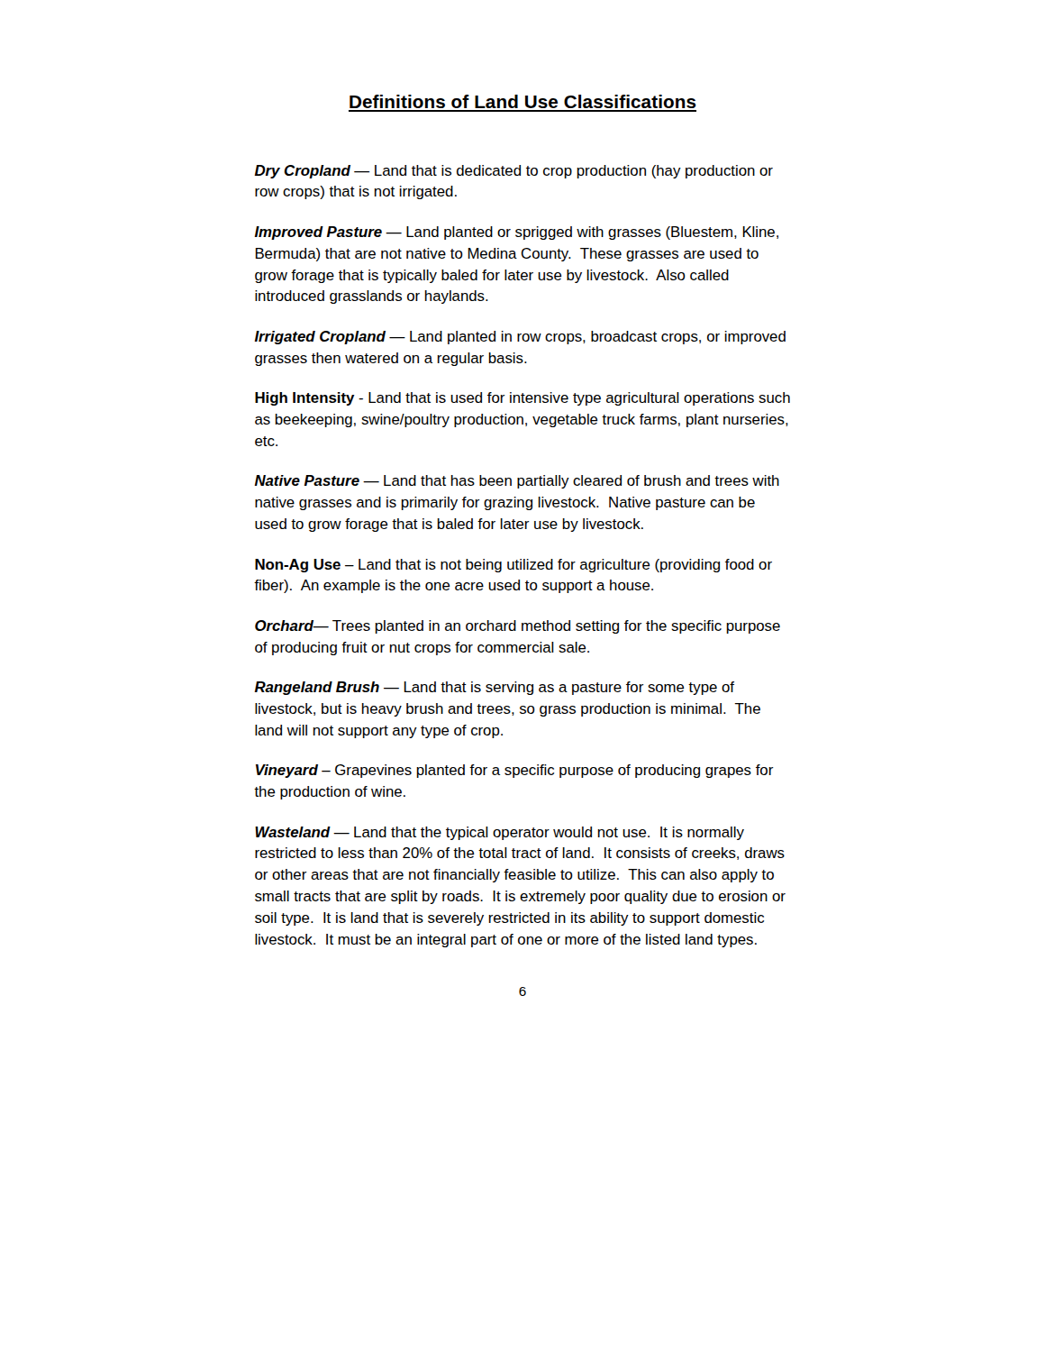Definitions of Land Use Classifications
Dry Cropland — Land that is dedicated to crop production (hay production or row crops) that is not irrigated.
Improved Pasture — Land planted or sprigged with grasses (Bluestem, Kline, Bermuda) that are not native to Medina County. These grasses are used to grow forage that is typically baled for later use by livestock. Also called introduced grasslands or haylands.
Irrigated Cropland — Land planted in row crops, broadcast crops, or improved grasses then watered on a regular basis.
High Intensity - Land that is used for intensive type agricultural operations such as beekeeping, swine/poultry production, vegetable truck farms, plant nurseries, etc.
Native Pasture — Land that has been partially cleared of brush and trees with native grasses and is primarily for grazing livestock. Native pasture can be used to grow forage that is baled for later use by livestock.
Non-Ag Use – Land that is not being utilized for agriculture (providing food or fiber). An example is the one acre used to support a house.
Orchard— Trees planted in an orchard method setting for the specific purpose of producing fruit or nut crops for commercial sale.
Rangeland Brush — Land that is serving as a pasture for some type of livestock, but is heavy brush and trees, so grass production is minimal. The land will not support any type of crop.
Vineyard – Grapevines planted for a specific purpose of producing grapes for the production of wine.
Wasteland — Land that the typical operator would not use. It is normally restricted to less than 20% of the total tract of land. It consists of creeks, draws or other areas that are not financially feasible to utilize. This can also apply to small tracts that are split by roads. It is extremely poor quality due to erosion or soil type. It is land that is severely restricted in its ability to support domestic livestock. It must be an integral part of one or more of the listed land types.
6